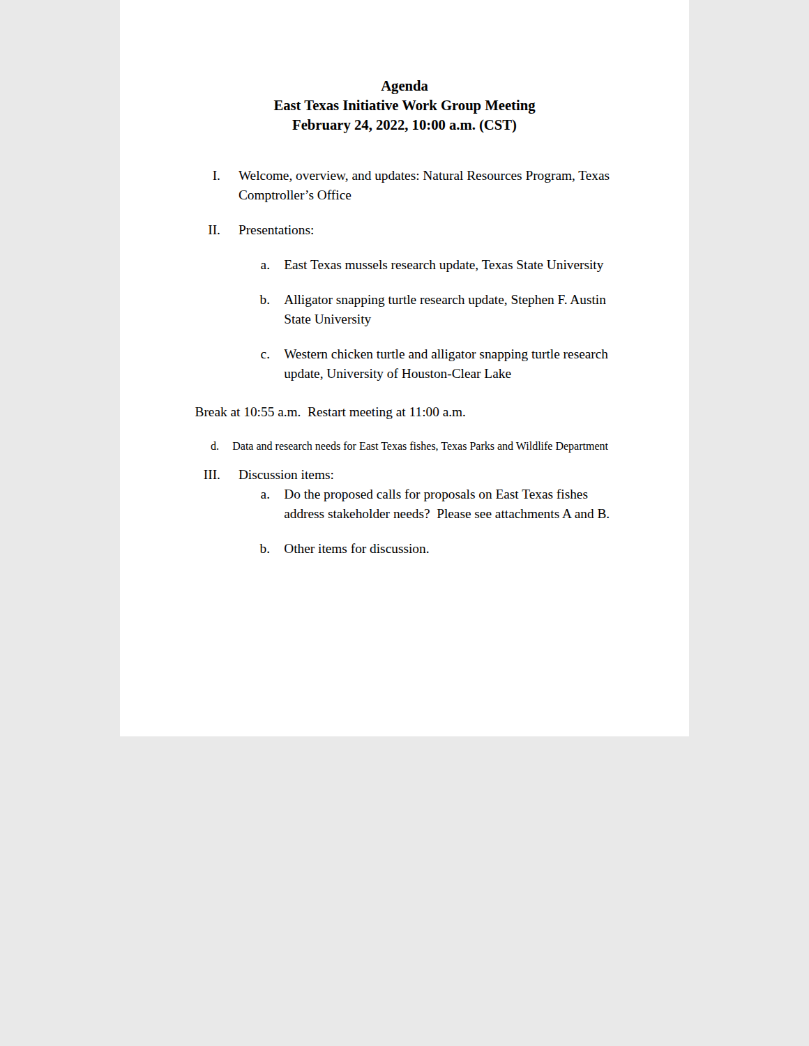Agenda
East Texas Initiative Work Group Meeting
February 24, 2022, 10:00 a.m. (CST)
Welcome, overview, and updates: Natural Resources Program, Texas Comptroller’s Office
Presentations:
East Texas mussels research update, Texas State University
Alligator snapping turtle research update, Stephen F. Austin State University
Western chicken turtle and alligator snapping turtle research update, University of Houston-Clear Lake
Break at 10:55 a.m. Restart meeting at 11:00 a.m.
Data and research needs for East Texas fishes, Texas Parks and Wildlife Department
Discussion items:
Do the proposed calls for proposals on East Texas fishes address stakeholder needs? Please see attachments A and B.
Other items for discussion.